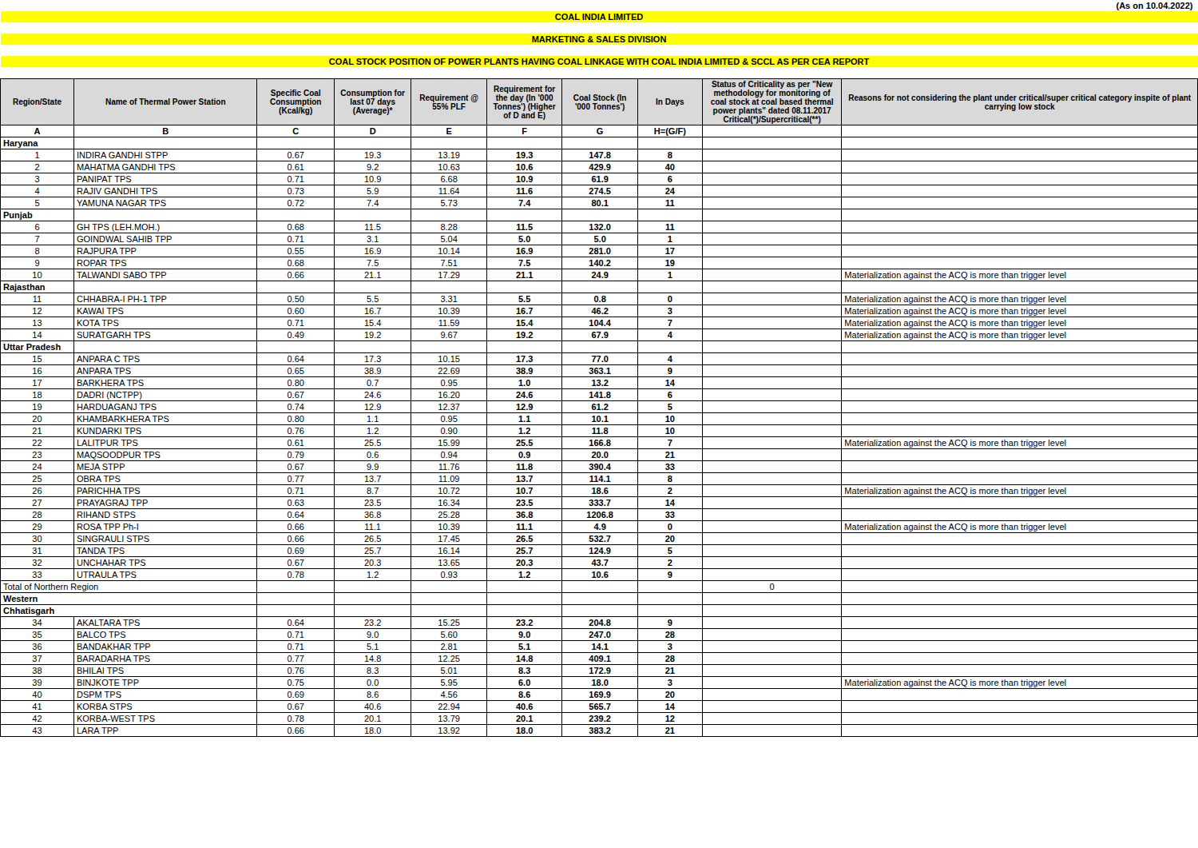| | (As on 10.04.2022) |
| COAL INDIA LIMITED |
| MARKETING & SALES DIVISION |
| COAL STOCK POSITION OF POWER PLANTS HAVING COAL LINKAGE WITH COAL INDIA LIMITED & SCCL AS PER CEA REPORT |
| Region/State | Name of Thermal Power Station | Specific Coal Consumption (Kcal/kg) | Consumption for last 07 days (Average)* | Requirement @ 55% PLF | Requirement for the day (In '000 Tonnes') (Higher of D and E) | Coal Stock (In '000 Tonnes') | In Days | Status of Criticality as per "New methodology for monitoring of coal stock at coal based thermal power plants" dated 08.11.2017 Critical(*)/Supercritical(**) | Reasons for not considering the plant under critical/super critical category inspite of plant carrying low stock |
| A | B | C | D | E | F | G | H=(G/F) | | |
| Haryana | | | | | | | | | |
| 1 | INDIRA GANDHI STPP | 0.67 | 19.3 | 13.19 | 19.3 | 147.8 | 8 | | |
| 2 | MAHATMA GANDHI TPS | 0.61 | 9.2 | 10.63 | 10.6 | 429.9 | 40 | | |
| 3 | PANIPAT TPS | 0.71 | 10.9 | 6.68 | 10.9 | 61.9 | 6 | | |
| 4 | RAJIV GANDHI TPS | 0.73 | 5.9 | 11.64 | 11.6 | 274.5 | 24 | | |
| 5 | YAMUNA NAGAR TPS | 0.72 | 7.4 | 5.73 | 7.4 | 80.1 | 11 | | |
| Punjab | | | | | | | | | |
| 6 | GH TPS (LEH.MOH.) | 0.68 | 11.5 | 8.28 | 11.5 | 132.0 | 11 | | |
| 7 | GOINDWAL SAHIB TPP | 0.71 | 3.1 | 5.04 | 5.0 | 5.0 | 1 | | |
| 8 | RAJPURA TPP | 0.55 | 16.9 | 10.14 | 16.9 | 281.0 | 17 | | |
| 9 | ROPAR TPS | 0.68 | 7.5 | 7.51 | 7.5 | 140.2 | 19 | | |
| 10 | TALWANDI SABO TPP | 0.66 | 21.1 | 17.29 | 21.1 | 24.9 | 1 | | Materialization against the ACQ is more than trigger level |
| Rajasthan | | | | | | | | | |
| 11 | CHHABRA-I PH-1 TPP | 0.50 | 5.5 | 3.31 | 5.5 | 0.8 | 0 | | Materialization against the ACQ is more than trigger level |
| 12 | KAWAI TPS | 0.60 | 16.7 | 10.39 | 16.7 | 46.2 | 3 | | Materialization against the ACQ is more than trigger level |
| 13 | KOTA TPS | 0.71 | 15.4 | 11.59 | 15.4 | 104.4 | 7 | | Materialization against the ACQ is more than trigger level |
| 14 | SURATGARH TPS | 0.49 | 19.2 | 9.67 | 19.2 | 67.9 | 4 | | Materialization against the ACQ is more than trigger level |
| Uttar Pradesh | | | | | | | | | |
| 15 | ANPARA C TPS | 0.64 | 17.3 | 10.15 | 17.3 | 77.0 | 4 | | |
| 16 | ANPARA TPS | 0.65 | 38.9 | 22.69 | 38.9 | 363.1 | 9 | | |
| 17 | BARKHERA TPS | 0.80 | 0.7 | 0.95 | 1.0 | 13.2 | 14 | | |
| 18 | DADRI (NCTPP) | 0.67 | 24.6 | 16.20 | 24.6 | 141.8 | 6 | | |
| 19 | HARDUAGANJ TPS | 0.74 | 12.9 | 12.37 | 12.9 | 61.2 | 5 | | |
| 20 | KHAMBARKHERA TPS | 0.80 | 1.1 | 0.95 | 1.1 | 10.1 | 10 | | |
| 21 | KUNDARKI TPS | 0.76 | 1.2 | 0.90 | 1.2 | 11.8 | 10 | | |
| 22 | LALITPUR TPS | 0.61 | 25.5 | 15.99 | 25.5 | 166.8 | 7 | | Materialization against the ACQ is more than trigger level |
| 23 | MAQSOODPUR TPS | 0.79 | 0.6 | 0.94 | 0.9 | 20.0 | 21 | | |
| 24 | MEJA STPP | 0.67 | 9.9 | 11.76 | 11.8 | 390.4 | 33 | | |
| 25 | OBRA TPS | 0.77 | 13.7 | 11.09 | 13.7 | 114.1 | 8 | | |
| 26 | PARICHHA TPS | 0.71 | 8.7 | 10.72 | 10.7 | 18.6 | 2 | | Materialization against the ACQ is more than trigger level |
| 27 | PRAYAGRAJ TPP | 0.63 | 23.5 | 16.34 | 23.5 | 333.7 | 14 | | |
| 28 | RIHAND STPS | 0.64 | 36.8 | 25.28 | 36.8 | 1206.8 | 33 | | |
| 29 | ROSA TPP Ph-I | 0.66 | 11.1 | 10.39 | 11.1 | 4.9 | 0 | | Materialization against the ACQ is more than trigger level |
| 30 | SINGRAULI STPS | 0.66 | 26.5 | 17.45 | 26.5 | 532.7 | 20 | | |
| 31 | TANDA TPS | 0.69 | 25.7 | 16.14 | 25.7 | 124.9 | 5 | | |
| 32 | UNCHAHAR TPS | 0.67 | 20.3 | 13.65 | 20.3 | 43.7 | 2 | | |
| 33 | UTRAULA TPS | 0.78 | 1.2 | 0.93 | 1.2 | 10.6 | 9 | | |
| Total of Northern Region | | | | | | | 0 | |
| Western | | | | | | | | |
| Chhatisgarh | | | | | | | | |
| 34 | AKALTARA TPS | 0.64 | 23.2 | 15.25 | 23.2 | 204.8 | 9 | | |
| 35 | BALCO TPS | 0.71 | 9.0 | 5.60 | 9.0 | 247.0 | 28 | | |
| 36 | BANDAKHAR TPP | 0.71 | 5.1 | 2.81 | 5.1 | 14.1 | 3 | | |
| 37 | BARADARHA TPS | 0.77 | 14.8 | 12.25 | 14.8 | 409.1 | 28 | | |
| 38 | BHILAI TPS | 0.76 | 8.3 | 5.01 | 8.3 | 172.9 | 21 | | |
| 39 | BINJKOTE TPP | 0.75 | 0.0 | 5.95 | 6.0 | 18.0 | 3 | | Materialization against the ACQ is more than trigger level |
| 40 | DSPM TPS | 0.69 | 8.6 | 4.56 | 8.6 | 169.9 | 20 | | |
| 41 | KORBA STPS | 0.67 | 40.6 | 22.94 | 40.6 | 565.7 | 14 | | |
| 42 | KORBA-WEST TPS | 0.78 | 20.1 | 13.79 | 20.1 | 239.2 | 12 | | |
| 43 | LARA TPP | 0.66 | 18.0 | 13.92 | 18.0 | 383.2 | 21 | | |